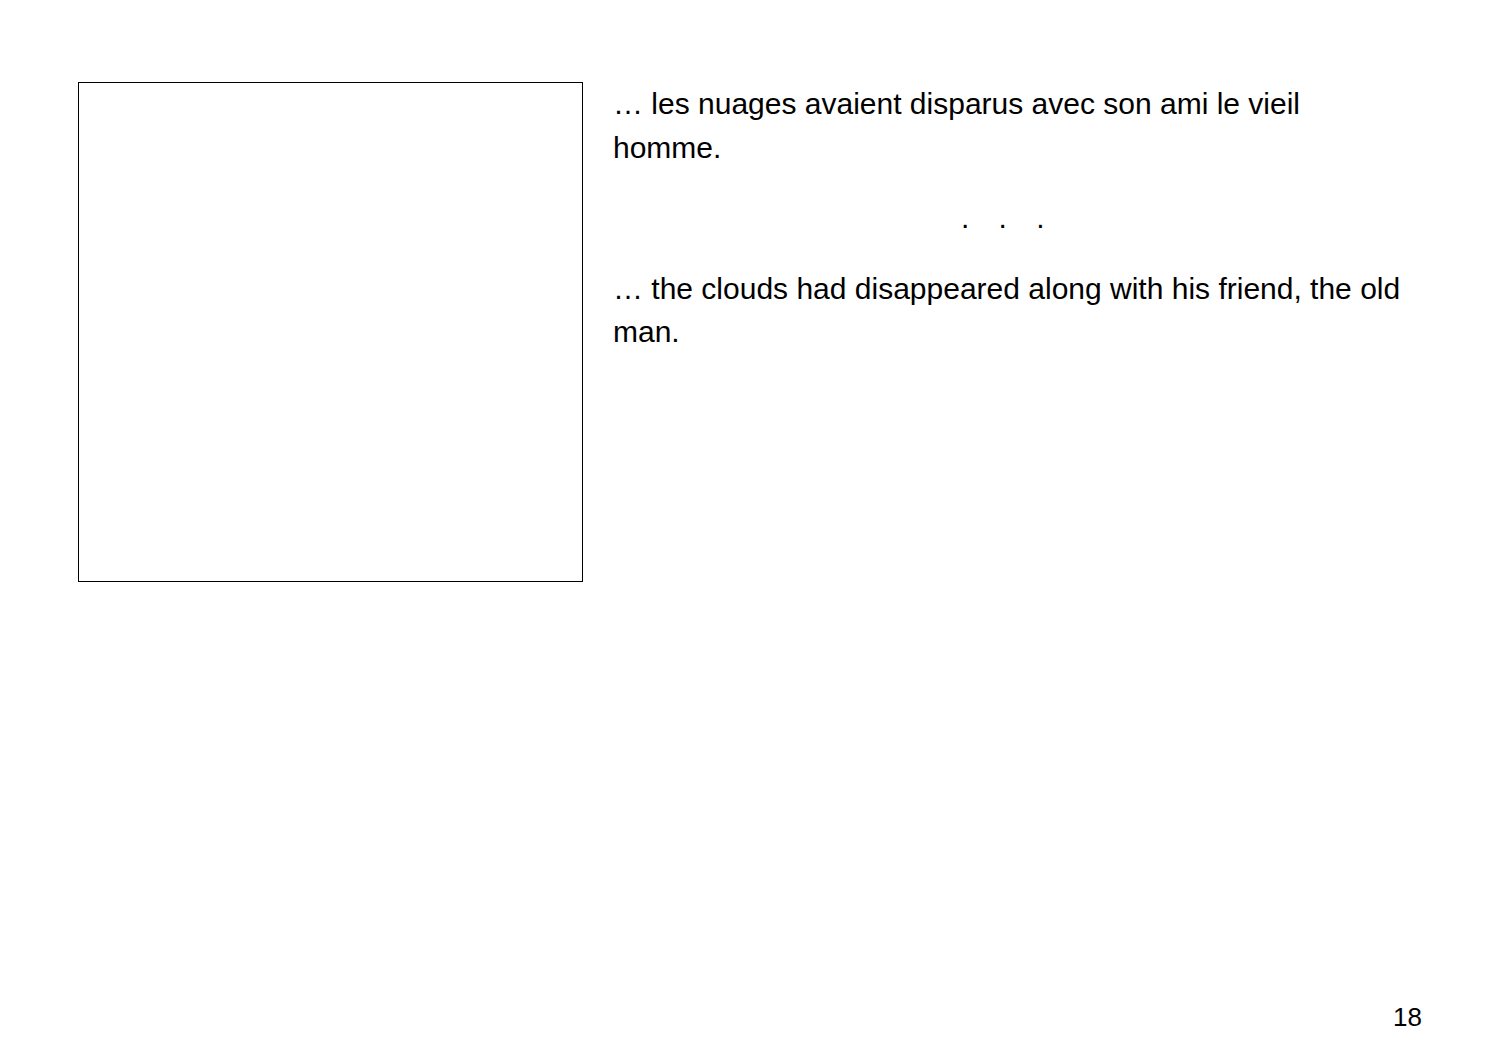… les nuages avaient disparus avec son ami le vieil homme.
. . .
… the clouds had disappeared along with his friend, the old man.
18